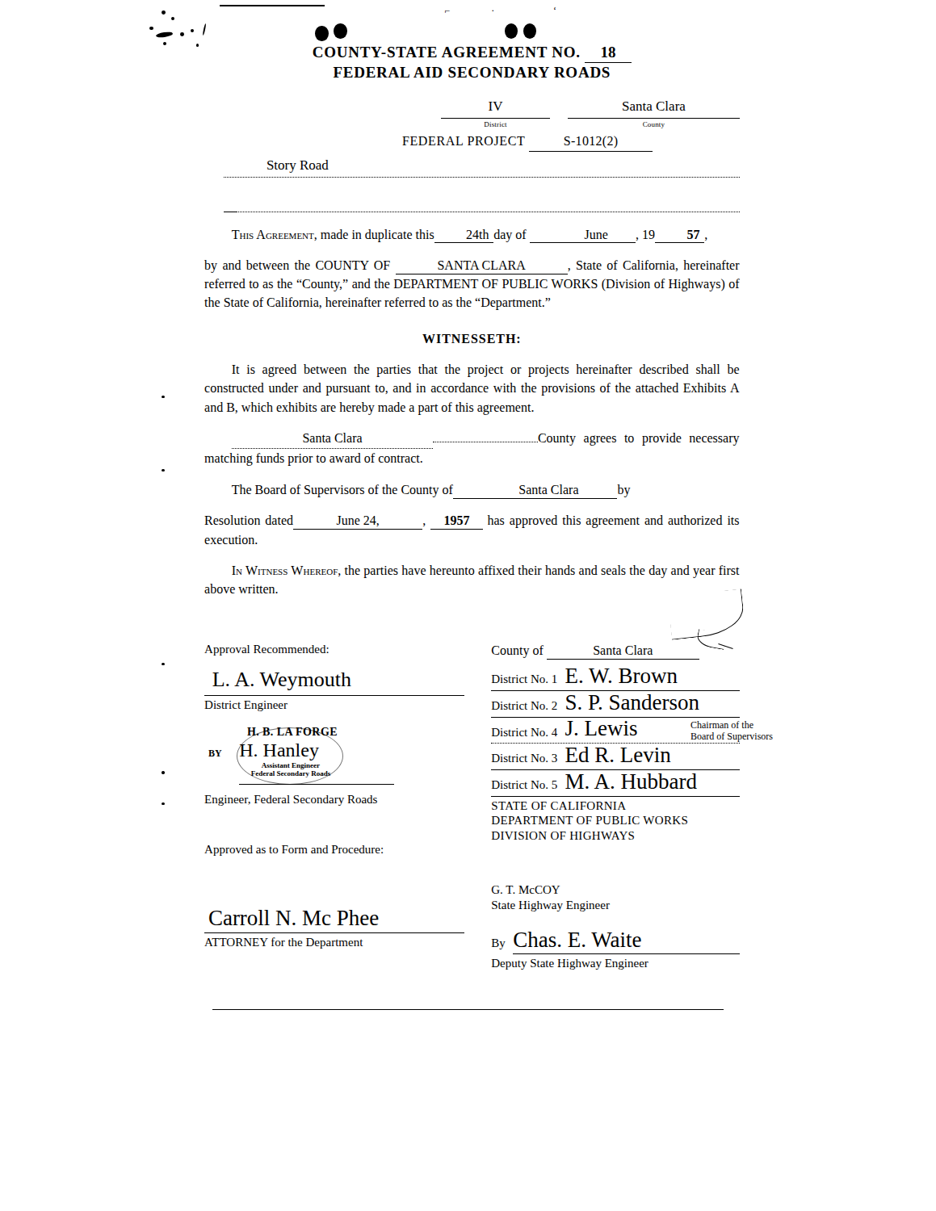⌐
·
ʻ
COUNTY-STATE AGREEMENT NO. 18 FEDERAL AID SECONDARY ROADS
IV District
Santa Clara County
FEDERAL PROJECT S-1012(2)
Story Road
This Agreement, made in duplicate this24thday of June, 1957,
by and between the COUNTY OF SANTA CLARA, State of California, hereinafter referred to as the “County,” and the DEPARTMENT OF PUBLIC WORKS (Division of Highways) of the State of California, hereinafter referred to as the “Department.”
WITNESSETH:
It is agreed between the parties that the project or projects hereinafter described shall be constructed under and pursuant to, and in accordance with the provisions of the attached Exhibits A and B, which exhibits are hereby made a part of this agreement.
Santa Clara County agrees to provide necessary matching funds prior to award of contract.
The Board of Supervisors of the County ofSanta Claraby
Resolution datedJune 24,, 1957 has approved this agreement and authorized its execution.
In Witness Whereof, the parties have hereunto affixed their hands and seals the day and year first above written.
Approval Recommended:
L. A. Weymouth
District Engineer
H. B. LA FORGE
BY
H. Hanley
Assistant Engineer
Federal Secondary Roads
Engineer, Federal Secondary Roads
Approved as to Form and Procedure:
Carroll N. Mc Phee
ATTORNEY for the Department
County of Santa Clara
District No. 1 E. W. Brown
District No. 2 S. P. Sanderson
Chairman of the
Board of Supervisors
District No. 4 J. Lewis
District No. 3 Ed R. Levin
District No. 5 M. A. Hubbard
STATE OF CALIFORNIA
DEPARTMENT OF PUBLIC WORKS
DIVISION OF HIGHWAYS
G. T. McCOY
State Highway Engineer
By Chas. E. Waite
Deputy State Highway Engineer